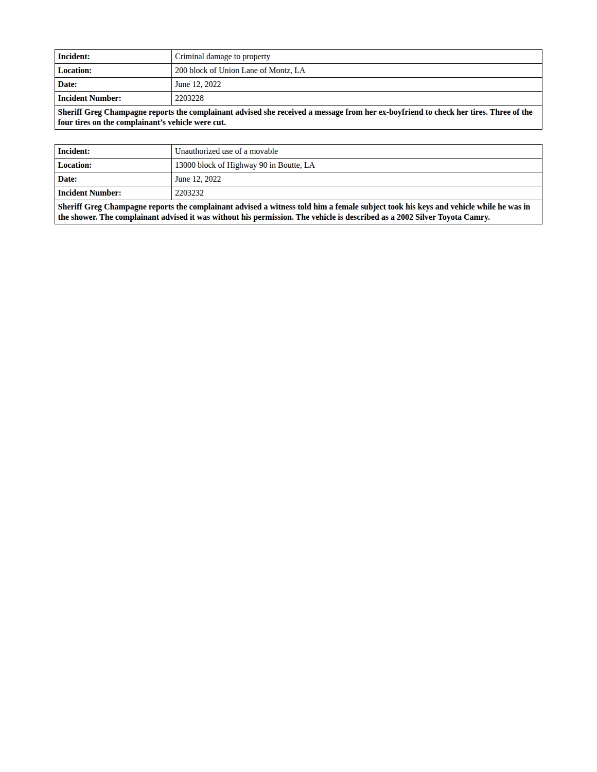| Incident: | Criminal damage to property |
| Location: | 200 block of Union Lane of Montz, LA |
| Date: | June 12, 2022 |
| Incident Number: | 2203228 |
| Sheriff Greg Champagne reports the complainant advised she received a message from her ex-boyfriend to check her tires. Three of the four tires on the complainant’s vehicle were cut. |
| Incident: | Unauthorized use of a movable |
| Location: | 13000 block of Highway 90 in Boutte, LA |
| Date: | June 12, 2022 |
| Incident Number: | 2203232 |
| Sheriff Greg Champagne reports the complainant advised a witness told him a female subject took his keys and vehicle while he was in the shower. The complainant advised it was without his permission. The vehicle is described as a 2002 Silver Toyota Camry. |